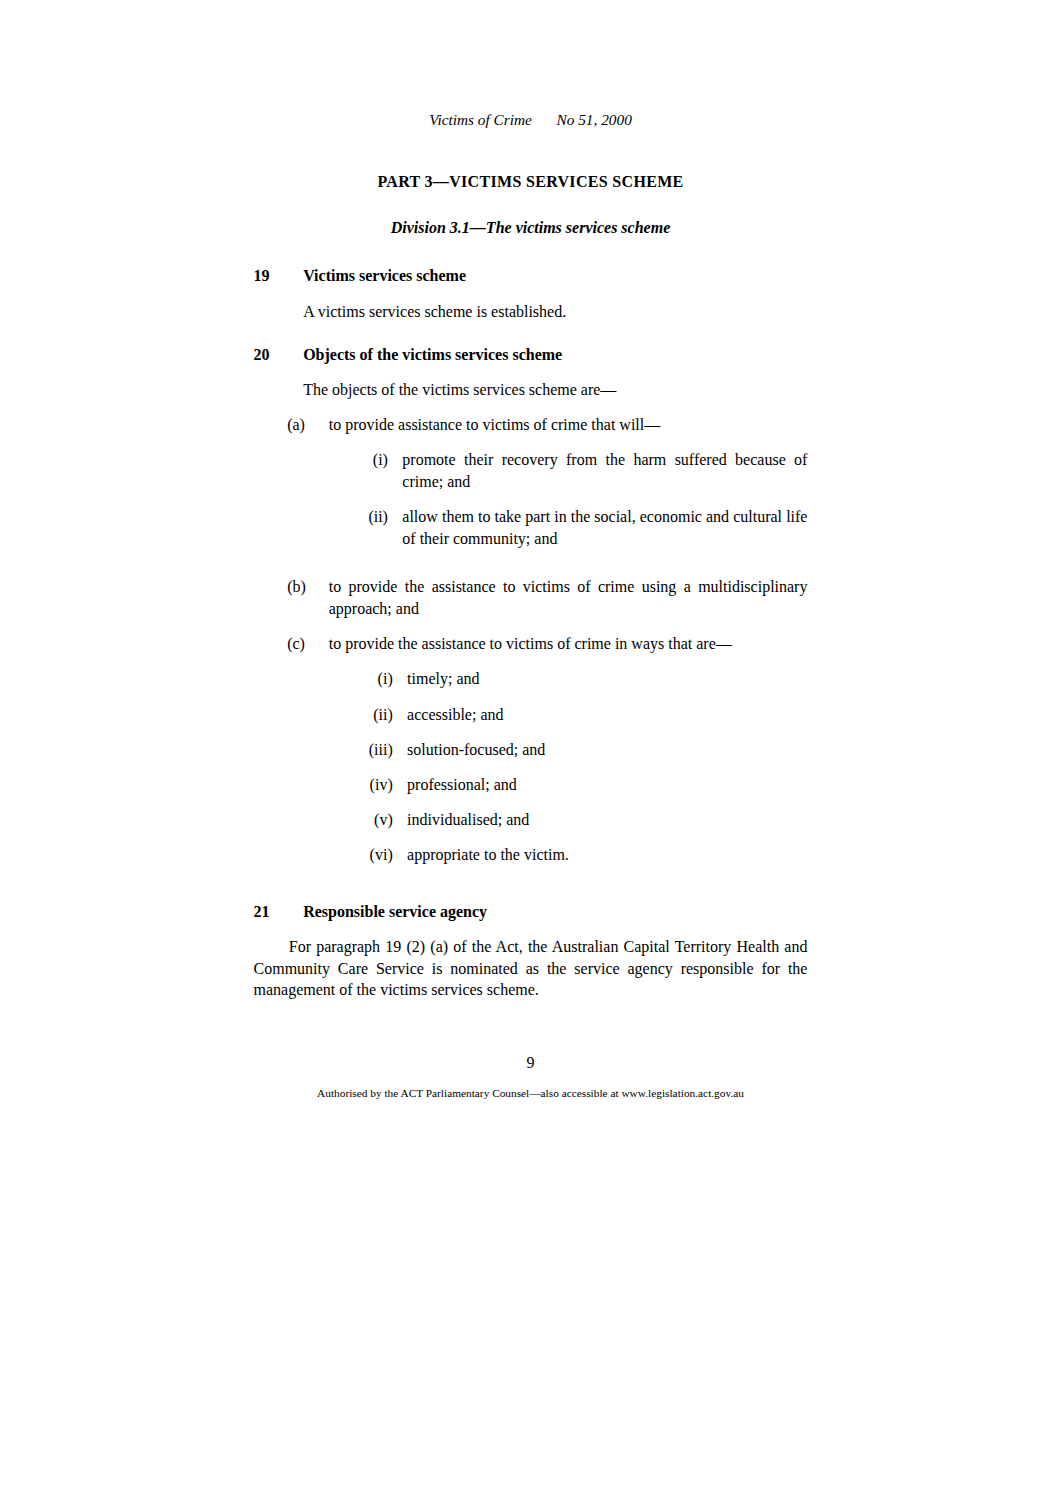Victims of Crime No 51, 2000
PART 3—VICTIMS SERVICES SCHEME
Division 3.1—The victims services scheme
19 Victims services scheme
A victims services scheme is established.
20 Objects of the victims services scheme
The objects of the victims services scheme are—
(a) to provide assistance to victims of crime that will—
(i) promote their recovery from the harm suffered because of crime; and
(ii) allow them to take part in the social, economic and cultural life of their community; and
(b) to provide the assistance to victims of crime using a multidisciplinary approach; and
(c) to provide the assistance to victims of crime in ways that are—
(i) timely; and
(ii) accessible; and
(iii) solution-focused; and
(iv) professional; and
(v) individualised; and
(vi) appropriate to the victim.
21 Responsible service agency
For paragraph 19 (2) (a) of the Act, the Australian Capital Territory Health and Community Care Service is nominated as the service agency responsible for the management of the victims services scheme.
9
Authorised by the ACT Parliamentary Counsel—also accessible at www.legislation.act.gov.au